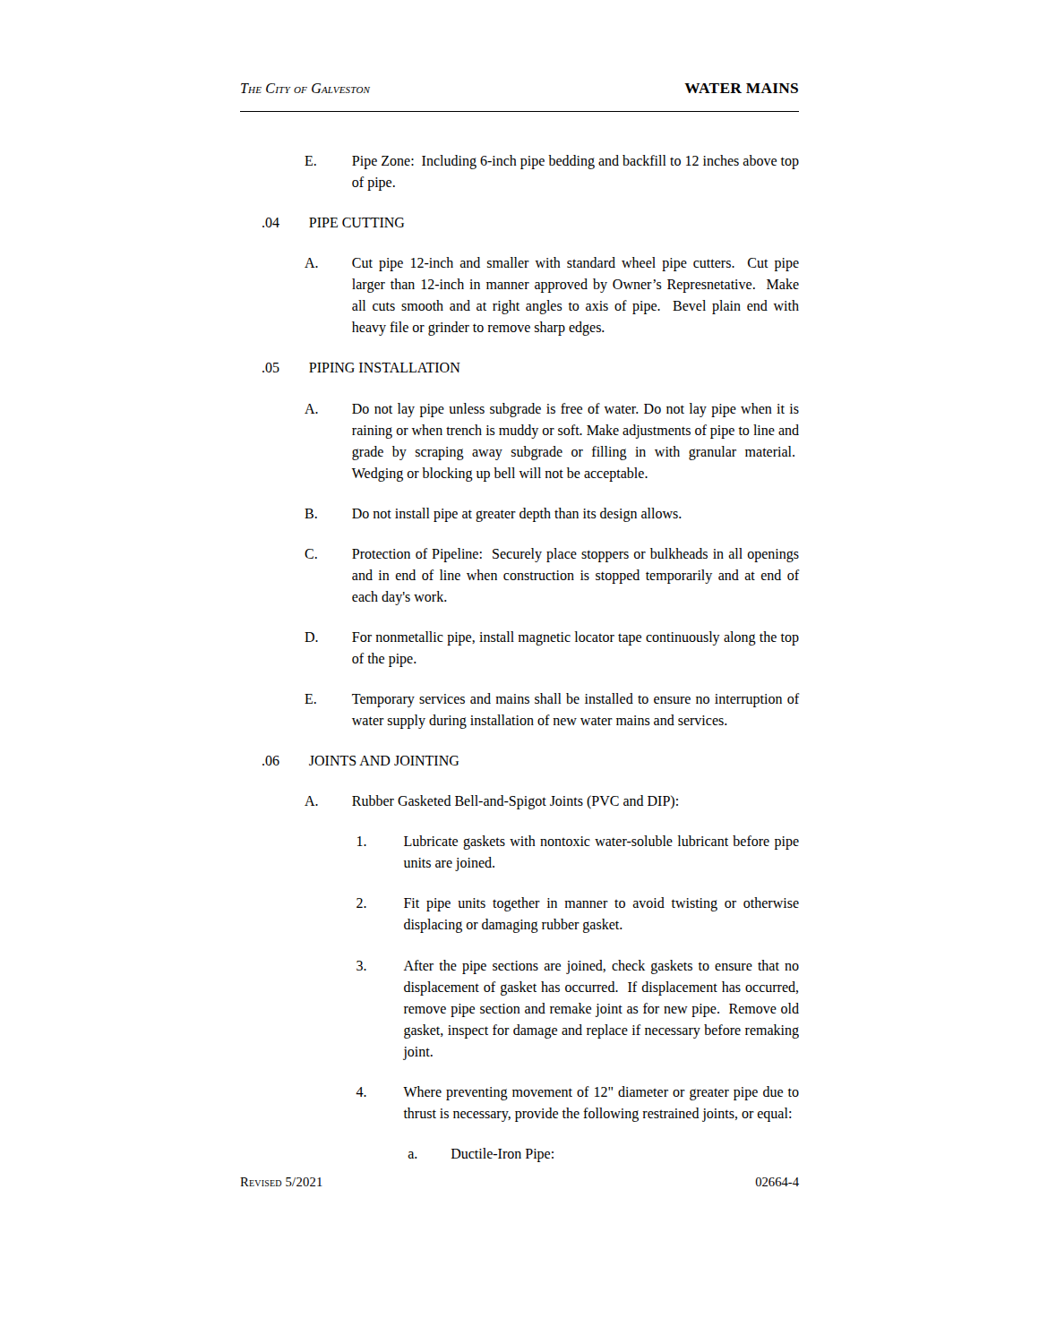The City of Galveston
WATER MAINS
E.
Pipe Zone: Including 6-inch pipe bedding and backfill to 12 inches above top of pipe.
.04
PIPE CUTTING
A.
Cut pipe 12-inch and smaller with standard wheel pipe cutters. Cut pipe larger than 12-inch in manner approved by Owner’s Represnetative. Make all cuts smooth and at right angles to axis of pipe. Bevel plain end with heavy file or grinder to remove sharp edges.
.05
PIPING INSTALLATION
A.
Do not lay pipe unless subgrade is free of water. Do not lay pipe when it is raining or when trench is muddy or soft. Make adjustments of pipe to line and grade by scraping away subgrade or filling in with granular material. Wedging or blocking up bell will not be acceptable.
B.
Do not install pipe at greater depth than its design allows.
C.
Protection of Pipeline: Securely place stoppers or bulkheads in all openings and in end of line when construction is stopped temporarily and at end of each day's work.
D.
For nonmetallic pipe, install magnetic locator tape continuously along the top of the pipe.
E.
Temporary services and mains shall be installed to ensure no interruption of water supply during installation of new water mains and services.
.06
JOINTS AND JOINTING
A.
Rubber Gasketed Bell-and-Spigot Joints (PVC and DIP):
1.
Lubricate gaskets with nontoxic water-soluble lubricant before pipe units are joined.
2.
Fit pipe units together in manner to avoid twisting or otherwise displacing or damaging rubber gasket.
3.
After the pipe sections are joined, check gaskets to ensure that no displacement of gasket has occurred. If displacement has occurred, remove pipe section and remake joint as for new pipe. Remove old gasket, inspect for damage and replace if necessary before remaking joint.
4.
Where preventing movement of 12" diameter or greater pipe due to thrust is necessary, provide the following restrained joints, or equal:
a.
Ductile-Iron Pipe:
Revised 5/2021
02664-4